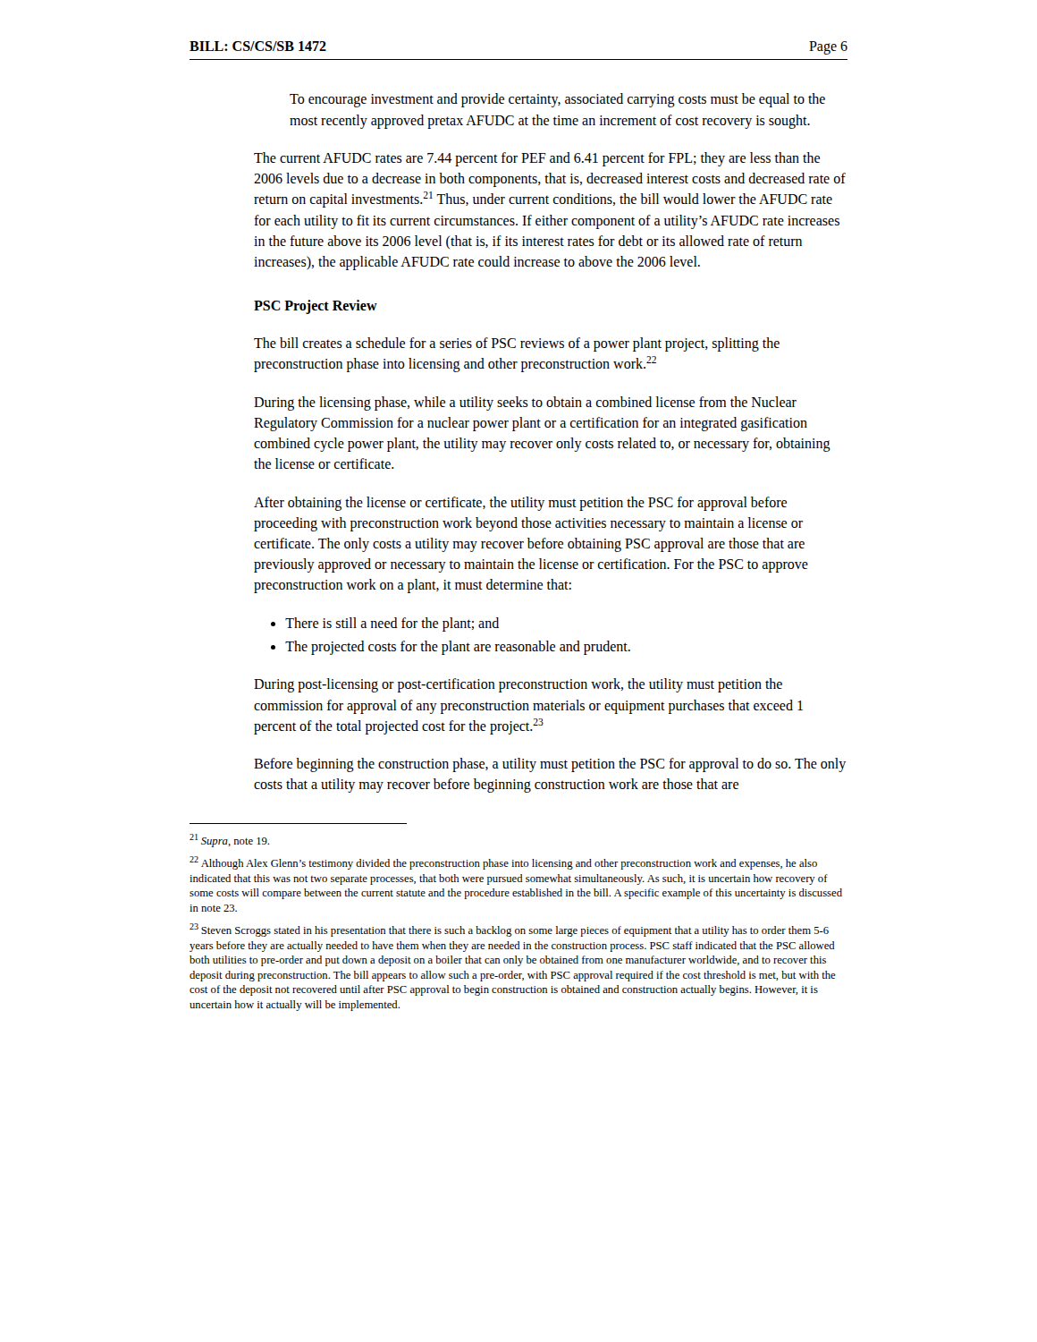BILL: CS/CS/SB 1472 Page 6
To encourage investment and provide certainty, associated carrying costs must be equal to the most recently approved pretax AFUDC at the time an increment of cost recovery is sought.
The current AFUDC rates are 7.44 percent for PEF and 6.41 percent for FPL; they are less than the 2006 levels due to a decrease in both components, that is, decreased interest costs and decreased rate of return on capital investments.21 Thus, under current conditions, the bill would lower the AFUDC rate for each utility to fit its current circumstances. If either component of a utility’s AFUDC rate increases in the future above its 2006 level (that is, if its interest rates for debt or its allowed rate of return increases), the applicable AFUDC rate could increase to above the 2006 level.
PSC Project Review
The bill creates a schedule for a series of PSC reviews of a power plant project, splitting the preconstruction phase into licensing and other preconstruction work.22
During the licensing phase, while a utility seeks to obtain a combined license from the Nuclear Regulatory Commission for a nuclear power plant or a certification for an integrated gasification combined cycle power plant, the utility may recover only costs related to, or necessary for, obtaining the license or certificate.
After obtaining the license or certificate, the utility must petition the PSC for approval before proceeding with preconstruction work beyond those activities necessary to maintain a license or certificate. The only costs a utility may recover before obtaining PSC approval are those that are previously approved or necessary to maintain the license or certification. For the PSC to approve preconstruction work on a plant, it must determine that:
There is still a need for the plant; and
The projected costs for the plant are reasonable and prudent.
During post-licensing or post-certification preconstruction work, the utility must petition the commission for approval of any preconstruction materials or equipment purchases that exceed 1 percent of the total projected cost for the project.23
Before beginning the construction phase, a utility must petition the PSC for approval to do so. The only costs that a utility may recover before beginning construction work are those that are
21 Supra, note 19.
22 Although Alex Glenn’s testimony divided the preconstruction phase into licensing and other preconstruction work and expenses, he also indicated that this was not two separate processes, that both were pursued somewhat simultaneously. As such, it is uncertain how recovery of some costs will compare between the current statute and the procedure established in the bill. A specific example of this uncertainty is discussed in note 23.
23 Steven Scroggs stated in his presentation that there is such a backlog on some large pieces of equipment that a utility has to order them 5-6 years before they are actually needed to have them when they are needed in the construction process. PSC staff indicated that the PSC allowed both utilities to pre-order and put down a deposit on a boiler that can only be obtained from one manufacturer worldwide, and to recover this deposit during preconstruction. The bill appears to allow such a pre-order, with PSC approval required if the cost threshold is met, but with the cost of the deposit not recovered until after PSC approval to begin construction is obtained and construction actually begins. However, it is uncertain how it actually will be implemented.